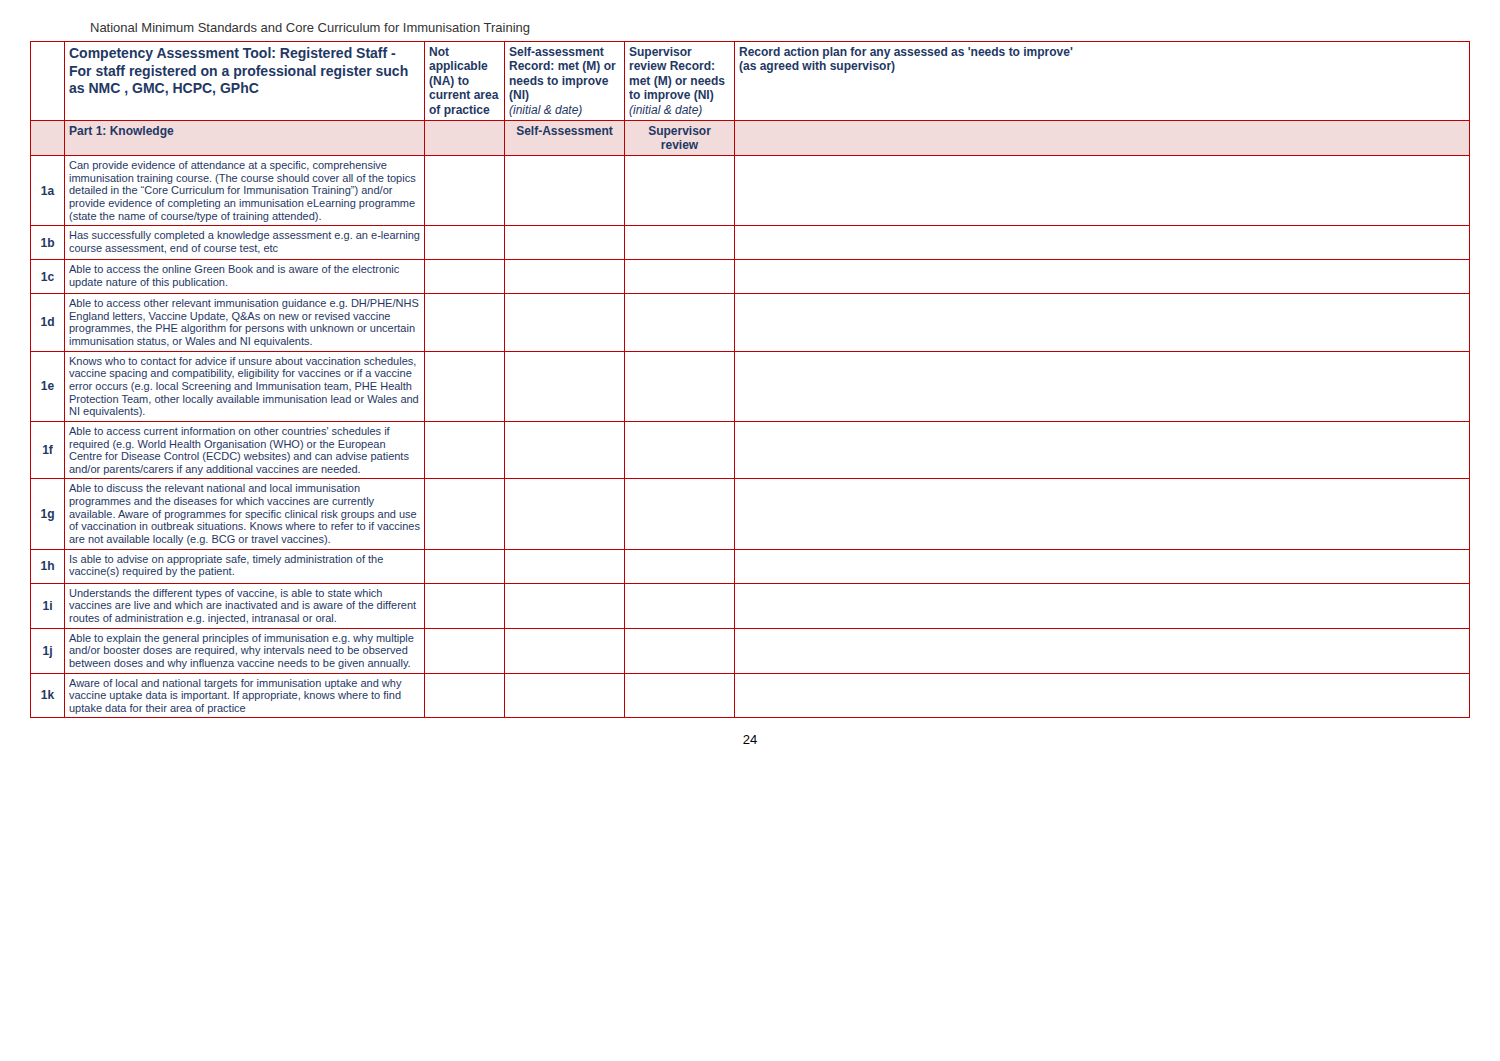National Minimum Standards and Core Curriculum for Immunisation Training
| | Competency Assessment Tool: Registered Staff - For staff registered on a professional register such as NMC , GMC, HCPC, GPhC | Not applicable (NA) to current area of practice | Self-assessment Record: met (M) or needs to improve (NI) (initial & date) | Supervisor review Record: met (M) or needs to improve (NI) (initial & date) | Record action plan for any assessed as 'needs to improve' (as agreed with supervisor) |
| --- | --- | --- | --- | --- | --- |
| | Part 1: Knowledge | | Self-Assessment | Supervisor review | |
| 1a | Can provide evidence of attendance at a specific, comprehensive immunisation training course. (The course should cover all of the topics detailed in the “Core Curriculum for Immunisation Training”) and/or provide evidence of completing an immunisation eLearning programme (state the name of course/type of training attended). | | | | |
| 1b | Has successfully completed a knowledge assessment e.g. an e-learning course assessment, end of course test, etc | | | | |
| 1c | Able to access the online Green Book and is aware of the electronic update nature of this publication. | | | | |
| 1d | Able to access other relevant immunisation guidance e.g. DH/PHE/NHS England letters, Vaccine Update, Q&As on new or revised vaccine programmes, the PHE algorithm for persons with unknown or uncertain immunisation status, or Wales and NI equivalents. | | | | |
| 1e | Knows who to contact for advice if unsure about vaccination schedules, vaccine spacing and compatibility, eligibility for vaccines or if a vaccine error occurs (e.g. local Screening and Immunisation team, PHE Health Protection Team, other locally available immunisation lead or Wales and NI equivalents). | | | | |
| 1f | Able to access current information on other countries' schedules if required (e.g. World Health Organisation (WHO) or the European Centre for Disease Control (ECDC) websites) and can advise patients and/or parents/carers if any additional vaccines are needed. | | | | |
| 1g | Able to discuss the relevant national and local immunisation programmes and the diseases for which vaccines are currently available. Aware of programmes for specific clinical risk groups and use of vaccination in outbreak situations. Knows where to refer to if vaccines are not available locally (e.g. BCG or travel vaccines). | | | | |
| 1h | Is able to advise on appropriate safe, timely administration of the vaccine(s) required by the patient. | | | | |
| 1i | Understands the different types of vaccine, is able to state which vaccines are live and which are inactivated and is aware of the different routes of administration e.g. injected, intranasal or oral. | | | | |
| 1j | Able to explain the general principles of immunisation e.g. why multiple and/or booster doses are required, why intervals need to be observed between doses and why influenza vaccine needs to be given annually. | | | | |
| 1k | Aware of local and national targets for immunisation uptake and why vaccine uptake data is important. If appropriate, knows where to find uptake data for their area of practice | | | | |
24